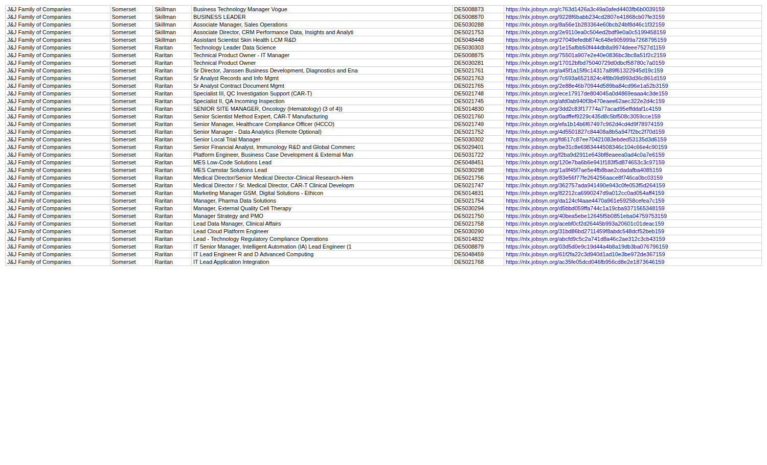| J&J Family of Companies | Somerset | Skillman | Business Technology Manager Vogue | DE5008873 | https://nlx.jobsyn.org/c763d1426a3c49a0afed4403fb6b0039159 |
| J&J Family of Companies | Somerset | Skillman | BUSINESS LEADER | DE5008870 | https://nlx.jobsyn.org/9228f6babb234cd2807e41868cb07fe3159 |
| J&J Family of Companies | Somerset | Skillman | Associate Manager, Sales Operations | DE5030288 | https://nlx.jobsyn.org/8a56e1b283364e60bcb24bf8d46c1f32159 |
| J&J Family of Companies | Somerset | Skillman | Associate Director, CRM Performance Data, Insights and Analyti | DE5021753 | https://nlx.jobsyn.org/2e9110ea0c504ed2bdf9e0a0c5199458159 |
| J&J Family of Companies | Somerset | Skillman | Assistant Scientist Skin Health LCM R&D | DE5048448 | https://nlx.jobsyn.org/27049efedb874c648e905999a7268795159 |
| J&J Family of Companies | Somerset | Raritan | Technology Leader Data Science | DE5030303 | https://nlx.jobsyn.org/1e15afbb50f444db8a9974deee7527d1159 |
| J&J Family of Companies | Somerset | Raritan | Technical Product Owner - IT Manager | DE5008875 | https://nlx.jobsyn.org/75501a907e2e40e0836bc3bc8a51f2c2159 |
| J&J Family of Companies | Somerset | Raritan | Technical Product Owner | DE5030281 | https://nlx.jobsyn.org/17012bfbd75040729d0dbcf58780c7a0159 |
| J&J Family of Companies | Somerset | Raritan | Sr Director, Janssen Business Development, Diagnostics and Ena | DE5021761 | https://nlx.jobsyn.org/a45f1a15f9c14317a89f61322945d19c159 |
| J&J Family of Companies | Somerset | Raritan | Sr Analyst Records and Info Mgmt | DE5021763 | https://nlx.jobsyn.org/7c693a6521824c4f8b09d993d36c861d159 |
| J&J Family of Companies | Somerset | Raritan | Sr Analyst Contract Document Mgmt | DE5021765 | https://nlx.jobsyn.org/2e88e46b70944d589ba84cd96e1a52b3159 |
| J&J Family of Companies | Somerset | Raritan | Specialist III, QC Investigation Support (CAR-T) | DE5021748 | https://nlx.jobsyn.org/ece17917de804045a0d4869eaaa4c3de159 |
| J&J Family of Companies | Somerset | Raritan | Specialist II, QA Incoming Inspection | DE5021745 | https://nlx.jobsyn.org/afd0ab940f3b470eaee62aec322e2d4c159 |
| J&J Family of Companies | Somerset | Raritan | SENIOR SITE MANAGER, Oncology (Hematology) (3 of 4)) | DE5014830 | https://nlx.jobsyn.org/3dd2c83f17774a77acad95effddaf1c4159 |
| J&J Family of Companies | Somerset | Raritan | Senior Scientist Method Expert, CAR-T Manufacturing | DE5021760 | https://nlx.jobsyn.org/0adffef9229c435d8c5bf508c3059cce159 |
| J&J Family of Companies | Somerset | Raritan | Senior Manager, Healthcare Compliance Officer (HCCO) | DE5021749 | https://nlx.jobsyn.org/efa1b14b6f67497c962d4cd4d9f78974159 |
| J&J Family of Companies | Somerset | Raritan | Senior Manager - Data Analytics (Remote Optional) | DE5021752 | https://nlx.jobsyn.org/4d5501827c84408a8b5a947f2bc2f70d159 |
| J&J Family of Companies | Somerset | Raritan | Senior Local Trial Manager | DE5030302 | https://nlx.jobsyn.org/fd617c87ee70421083ebded53135d3d6159 |
| J&J Family of Companies | Somerset | Raritan | Senior Financial Analyst, Immunology R&D and Global Commerc | DE5029401 | https://nlx.jobsyn.org/be31c8e6983444508346c104c66e4c90159 |
| J&J Family of Companies | Somerset | Raritan | Platform Engineer, Business Case Development & External Man | DE5031722 | https://nlx.jobsyn.org/f2ba9d2911e643bf8eaeea0ad4c0a7e6159 |
| J&J Family of Companies | Somerset | Raritan | MES Low-Code Solutions Lead | DE5048451 | https://nlx.jobsyn.org/120e7ba6b6e941f183f5d874653c3c97159 |
| J&J Family of Companies | Somerset | Raritan | MES Camstar Solutions Lead | DE5030298 | https://nlx.jobsyn.org/1a9f45f7ae5e4fb8bae2cdadafba4085159 |
| J&J Family of Companies | Somerset | Raritan | Medical Director/Senior Medical Director-Clinical Research-Hem | DE5021756 | https://nlx.jobsyn.org/83e56f77fe264256aace8f746ca0bc03159 |
| J&J Family of Companies | Somerset | Raritan | Medical Director / Sr. Medical Director, CAR-T Clinical Developm | DE5021747 | https://nlx.jobsyn.org/362757ada941490e943c0fe053f5d264159 |
| J&J Family of Companies | Somerset | Raritan | Marketing Manager GSM, Digital Solutions - Ethicon | DE5014831 | https://nlx.jobsyn.org/82212ca6990247d9a012cc0ad054aff4159 |
| J&J Family of Companies | Somerset | Raritan | Manager, Pharma Data Solutions | DE5021754 | https://nlx.jobsyn.org/da124cf4aae4470a961e59258cefea7c159 |
| J&J Family of Companies | Somerset | Raritan | Manager, External Quality Cell Therapy | DE5030294 | https://nlx.jobsyn.org/d5bbd059ffa744c1a19cba9371565348159 |
| J&J Family of Companies | Somerset | Raritan | Manager Strategy and PMO | DE5021750 | https://nlx.jobsyn.org/40bea5ebe12645f5b0851eba04759753159 |
| J&J Family of Companies | Somerset | Raritan | Lead Data Manager, Clinical Affairs | DE5021758 | https://nlx.jobsyn.org/acebf0cf2d26445b993a20601c01deac159 |
| J&J Family of Companies | Somerset | Raritan | Lead Cloud Platform Engineer | DE5030290 | https://nlx.jobsyn.org/31bd86bd2711459f8abdc548dcf52beb159 |
| J&J Family of Companies | Somerset | Raritan | Lead - Technology Regulatory Compliance Operations | DE5014832 | https://nlx.jobsyn.org/abcfd9c5c2a741d8a46c2ae312c3cb43159 |
| J&J Family of Companies | Somerset | Raritan | IT Senior Manager, Intelligent Automation (IA) Lead Engineer (1 | DE5008879 | https://nlx.jobsyn.org/03d5d0e9c19d44a4b8a19db3ba076796159 |
| J&J Family of Companies | Somerset | Raritan | IT Lead Engineer R and D Advanced Computing | DE5048459 | https://nlx.jobsyn.org/61f2fa22c3d940d1ad10e3be972de367159 |
| J&J Family of Companies | Somerset | Raritan | IT Lead Application Integration | DE5021768 | https://nlx.jobsyn.org/ac35fe05dcd046fb956cd8e2e1873646159 |